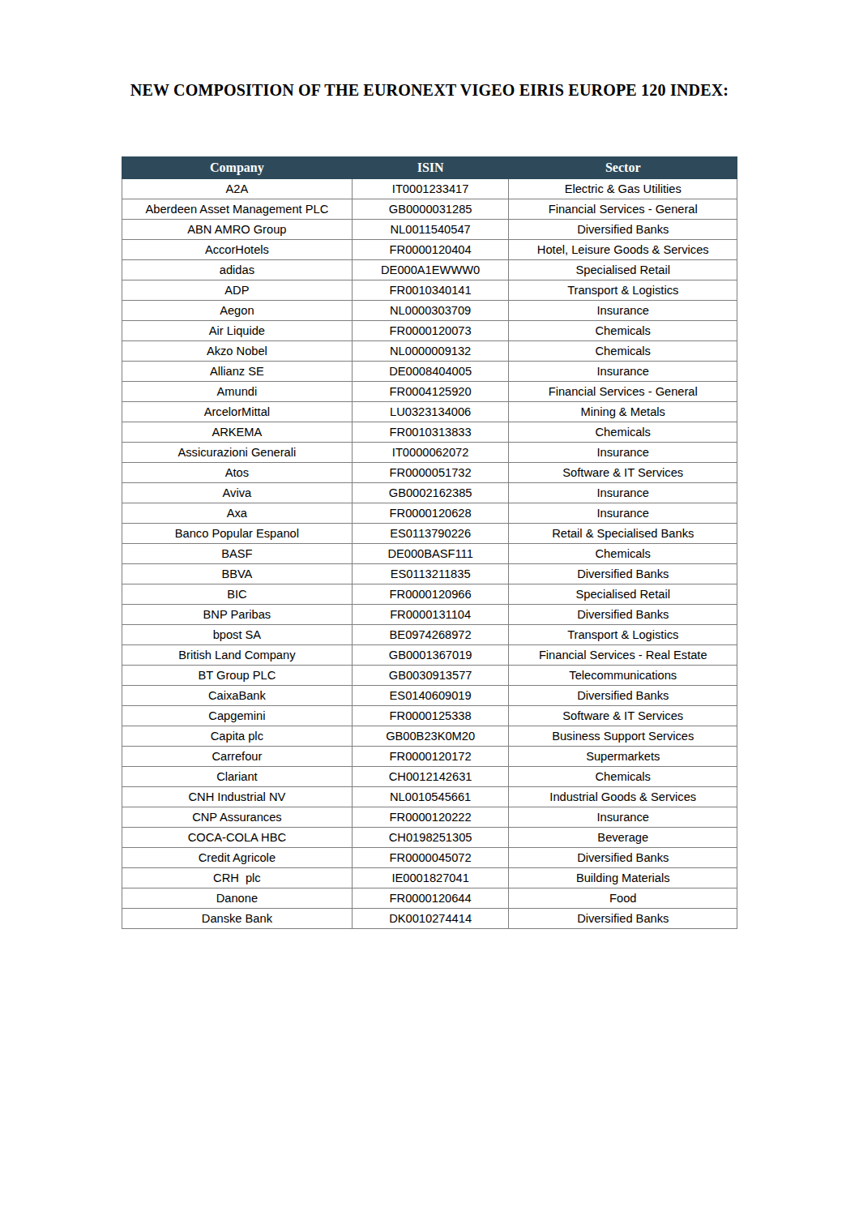NEW COMPOSITION OF THE EURONEXT VIGEO EIRIS EUROPE 120 INDEX:
| Company | ISIN | Sector |
| --- | --- | --- |
| A2A | IT0001233417 | Electric & Gas Utilities |
| Aberdeen Asset Management PLC | GB0000031285 | Financial Services - General |
| ABN AMRO Group | NL0011540547 | Diversified Banks |
| AccorHotels | FR0000120404 | Hotel, Leisure Goods & Services |
| adidas | DE000A1EWWW0 | Specialised Retail |
| ADP | FR0010340141 | Transport & Logistics |
| Aegon | NL0000303709 | Insurance |
| Air Liquide | FR0000120073 | Chemicals |
| Akzo Nobel | NL0000009132 | Chemicals |
| Allianz SE | DE0008404005 | Insurance |
| Amundi | FR0004125920 | Financial Services - General |
| ArcelorMittal | LU0323134006 | Mining & Metals |
| ARKEMA | FR0010313833 | Chemicals |
| Assicurazioni Generali | IT0000062072 | Insurance |
| Atos | FR0000051732 | Software & IT Services |
| Aviva | GB0002162385 | Insurance |
| Axa | FR0000120628 | Insurance |
| Banco Popular Espanol | ES0113790226 | Retail & Specialised Banks |
| BASF | DE000BASF111 | Chemicals |
| BBVA | ES0113211835 | Diversified Banks |
| BIC | FR0000120966 | Specialised Retail |
| BNP Paribas | FR0000131104 | Diversified Banks |
| bpost SA | BE0974268972 | Transport & Logistics |
| British Land Company | GB0001367019 | Financial Services - Real Estate |
| BT Group PLC | GB0030913577 | Telecommunications |
| CaixaBank | ES0140609019 | Diversified Banks |
| Capgemini | FR0000125338 | Software & IT Services |
| Capita plc | GB00B23K0M20 | Business Support Services |
| Carrefour | FR0000120172 | Supermarkets |
| Clariant | CH0012142631 | Chemicals |
| CNH Industrial NV | NL0010545661 | Industrial Goods & Services |
| CNP Assurances | FR0000120222 | Insurance |
| COCA-COLA HBC | CH0198251305 | Beverage |
| Credit Agricole | FR0000045072 | Diversified Banks |
| CRH plc | IE0001827041 | Building Materials |
| Danone | FR0000120644 | Food |
| Danske Bank | DK0010274414 | Diversified Banks |